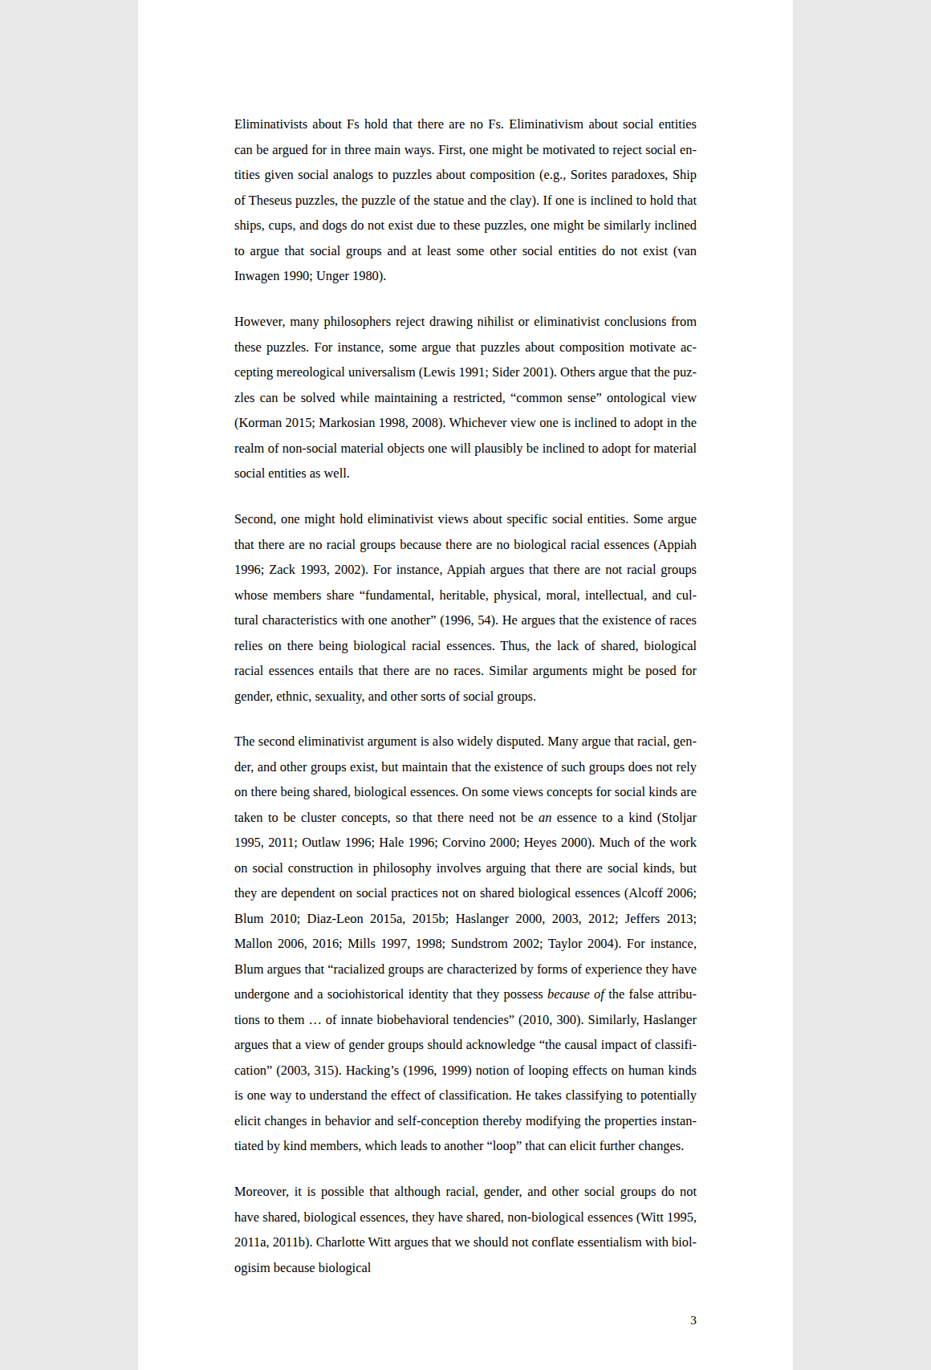Eliminativists about Fs hold that there are no Fs. Eliminativism about social entities can be argued for in three main ways. First, one might be motivated to reject social entities given social analogs to puzzles about composition (e.g., Sorites paradoxes, Ship of Theseus puzzles, the puzzle of the statue and the clay). If one is inclined to hold that ships, cups, and dogs do not exist due to these puzzles, one might be similarly inclined to argue that social groups and at least some other social entities do not exist (van Inwagen 1990; Unger 1980).
However, many philosophers reject drawing nihilist or eliminativist conclusions from these puzzles. For instance, some argue that puzzles about composition motivate accepting mereological universalism (Lewis 1991; Sider 2001). Others argue that the puzzles can be solved while maintaining a restricted, “common sense” ontological view (Korman 2015; Markosian 1998, 2008). Whichever view one is inclined to adopt in the realm of non-social material objects one will plausibly be inclined to adopt for material social entities as well.
Second, one might hold eliminativist views about specific social entities. Some argue that there are no racial groups because there are no biological racial essences (Appiah 1996; Zack 1993, 2002). For instance, Appiah argues that there are not racial groups whose members share “fundamental, heritable, physical, moral, intellectual, and cultural characteristics with one another” (1996, 54). He argues that the existence of races relies on there being biological racial essences. Thus, the lack of shared, biological racial essences entails that there are no races. Similar arguments might be posed for gender, ethnic, sexuality, and other sorts of social groups.
The second eliminativist argument is also widely disputed. Many argue that racial, gender, and other groups exist, but maintain that the existence of such groups does not rely on there being shared, biological essences. On some views concepts for social kinds are taken to be cluster concepts, so that there need not be an essence to a kind (Stoljar 1995, 2011; Outlaw 1996; Hale 1996; Corvino 2000; Heyes 2000). Much of the work on social construction in philosophy involves arguing that there are social kinds, but they are dependent on social practices not on shared biological essences (Alcoff 2006; Blum 2010; Diaz-Leon 2015a, 2015b; Haslanger 2000, 2003, 2012; Jeffers 2013; Mallon 2006, 2016; Mills 1997, 1998; Sundstrom 2002; Taylor 2004). For instance, Blum argues that “racialized groups are characterized by forms of experience they have undergone and a sociohistorical identity that they possess because of the false attributions to them … of innate biobehavioral tendencies” (2010, 300). Similarly, Haslanger argues that a view of gender groups should acknowledge “the causal impact of classification” (2003, 315). Hacking’s (1996, 1999) notion of looping effects on human kinds is one way to understand the effect of classification. He takes classifying to potentially elicit changes in behavior and self-conception thereby modifying the properties instantiated by kind members, which leads to another “loop” that can elicit further changes.
Moreover, it is possible that although racial, gender, and other social groups do not have shared, biological essences, they have shared, non-biological essences (Witt 1995, 2011a, 2011b). Charlotte Witt argues that we should not conflate essentialism with biologisim because biological
3